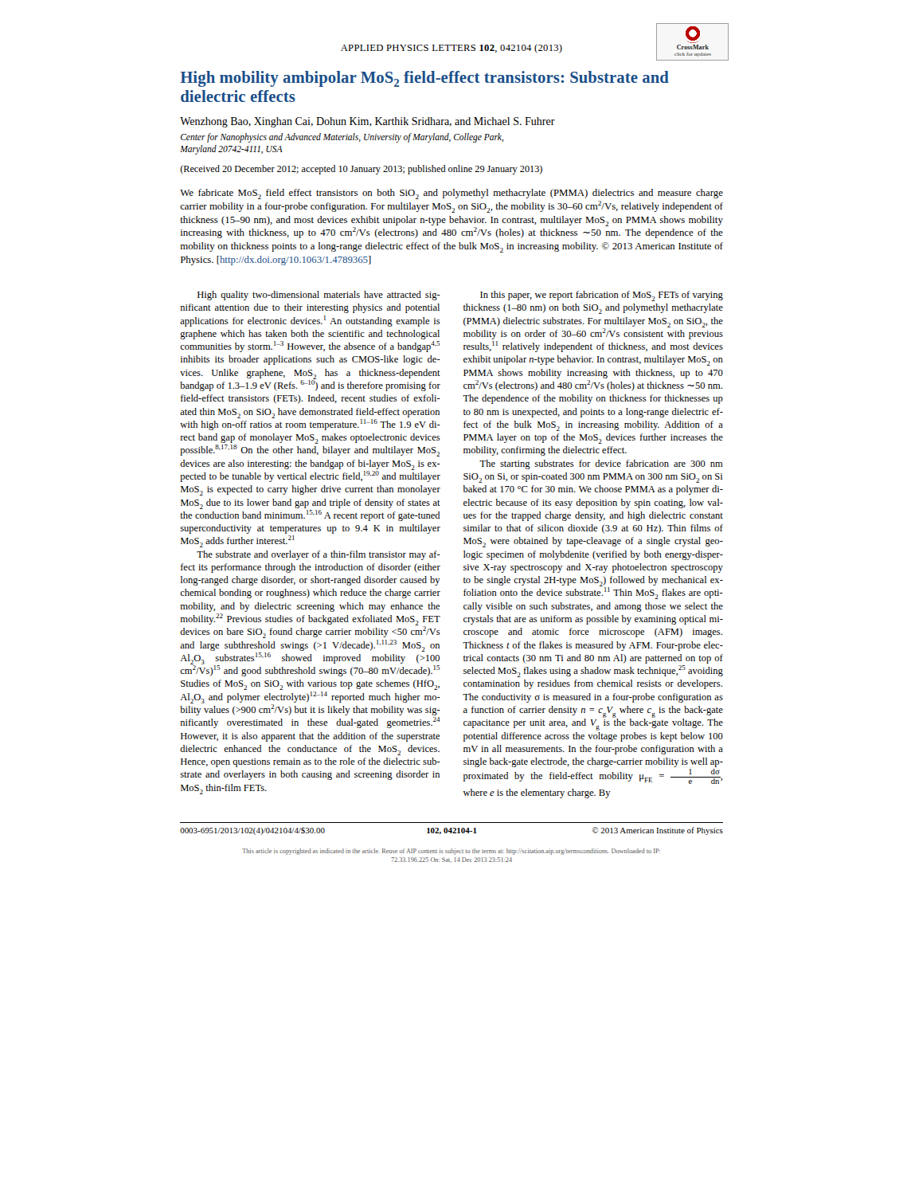CrossMark
click for updates
APPLIED PHYSICS LETTERS 102, 042104 (2013)
High mobility ambipolar MoS2 field-effect transistors: Substrate and dielectric effects
Wenzhong Bao, Xinghan Cai, Dohun Kim, Karthik Sridhara, and Michael S. Fuhrer
Center for Nanophysics and Advanced Materials, University of Maryland, College Park,
Maryland 20742-4111, USA
(Received 20 December 2012; accepted 10 January 2013; published online 29 January 2013)
We fabricate MoS2 field effect transistors on both SiO2 and polymethyl methacrylate (PMMA) dielectrics and measure charge carrier mobility in a four-probe configuration. For multilayer MoS2 on SiO2, the mobility is 30–60 cm2/Vs, relatively independent of thickness (15–90 nm), and most devices exhibit unipolar n-type behavior. In contrast, multilayer MoS2 on PMMA shows mobility increasing with thickness, up to 470 cm2/Vs (electrons) and 480 cm2/Vs (holes) at thickness ∼50 nm. The dependence of the mobility on thickness points to a long-range dielectric effect of the bulk MoS2 in increasing mobility. © 2013 American Institute of Physics. [http://dx.doi.org/10.1063/1.4789365]
High quality two-dimensional materials have attracted significant attention due to their interesting physics and potential applications for electronic devices.1 An outstanding example is graphene which has taken both the scientific and technological communities by storm.1–3 However, the absence of a bandgap4,5 inhibits its broader applications such as CMOS-like logic devices. Unlike graphene, MoS2 has a thickness-dependent bandgap of 1.3–1.9 eV (Refs. 6–10) and is therefore promising for field-effect transistors (FETs). Indeed, recent studies of exfoliated thin MoS2 on SiO2 have demonstrated field-effect operation with high on-off ratios at room temperature.11–16 The 1.9 eV direct band gap of monolayer MoS2 makes optoelectronic devices possible.8,17,18 On the other hand, bilayer and multilayer MoS2 devices are also interesting: the bandgap of bi-layer MoS2 is expected to be tunable by vertical electric field,19,20 and multilayer MoS2 is expected to carry higher drive current than monolayer MoS2 due to its lower band gap and triple of density of states at the conduction band minimum.15,16 A recent report of gate-tuned superconductivity at temperatures up to 9.4 K in multilayer MoS2 adds further interest.21
The substrate and overlayer of a thin-film transistor may affect its performance through the introduction of disorder (either long-ranged charge disorder, or short-ranged disorder caused by chemical bonding or roughness) which reduce the charge carrier mobility, and by dielectric screening which may enhance the mobility.22 Previous studies of backgated exfoliated MoS2 FET devices on bare SiO2 found charge carrier mobility <50 cm2/Vs and large subthreshold swings (>1 V/decade).1,11,23 MoS2 on Al2O3 substrates15,16 showed improved mobility (>100 cm2/Vs)15 and good subthreshold swings (70–80 mV/decade).15 Studies of MoS2 on SiO2 with various top gate schemes (HfO2, Al2O3 and polymer electrolyte)12–14 reported much higher mobility values (>900 cm2/Vs) but it is likely that mobility was significantly overestimated in these dual-gated geometries.24 However, it is also apparent that the addition of the superstrate dielectric enhanced the conductance of the MoS2 devices. Hence, open questions remain as to the role of the dielectric substrate and overlayers in both causing and screening disorder in MoS2 thin-film FETs.
In this paper, we report fabrication of MoS2 FETs of varying thickness (1–80 nm) on both SiO2 and polymethyl methacrylate (PMMA) dielectric substrates. For multilayer MoS2 on SiO2, the mobility is on order of 30–60 cm2/Vs consistent with previous results,11 relatively independent of thickness, and most devices exhibit unipolar n-type behavior. In contrast, multilayer MoS2 on PMMA shows mobility increasing with thickness, up to 470 cm2/Vs (electrons) and 480 cm2/Vs (holes) at thickness ∼50 nm. The dependence of the mobility on thickness for thicknesses up to 80 nm is unexpected, and points to a long-range dielectric effect of the bulk MoS2 in increasing mobility. Addition of a PMMA layer on top of the MoS2 devices further increases the mobility, confirming the dielectric effect.
The starting substrates for device fabrication are 300 nm SiO2 on Si, or spin-coated 300 nm PMMA on 300 nm SiO2 on Si baked at 170 °C for 30 min. We choose PMMA as a polymer dielectric because of its easy deposition by spin coating, low values for the trapped charge density, and high dielectric constant similar to that of silicon dioxide (3.9 at 60 Hz). Thin films of MoS2 were obtained by tape-cleavage of a single crystal geologic specimen of molybdenite (verified by both energy-dispersive X-ray spectroscopy and X-ray photoelectron spectroscopy to be single crystal 2H-type MoS2) followed by mechanical exfoliation onto the device substrate.11 Thin MoS2 flakes are optically visible on such substrates, and among those we select the crystals that are as uniform as possible by examining optical microscope and atomic force microscope (AFM) images. Thickness t of the flakes is measured by AFM. Four-probe electrical contacts (30 nm Ti and 80 nm Al) are patterned on top of selected MoS2 flakes using a shadow mask technique,25 avoiding contamination by residues from chemical resists or developers. The conductivity σ is measured in a four-probe configuration as a function of carrier density n = cgVg where cg is the back-gate capacitance per unit area, and Vg is the back-gate voltage. The potential difference across the voltage probes is kept below 100 mV in all measurements. In the four-probe configuration with a single back-gate electrode, the charge-carrier mobility is well approximated by the field-effect mobility μFE = 1 e dσ dn, where e is the elementary charge. By
0003-6951/2013/102(4)/042104/4/$30.00
102, 042104-1
© 2013 American Institute of Physics
This article is copyrighted as indicated in the article. Reuse of AIP content is subject to the terms at: http://scitation.aip.org/termsconditions. Downloaded to IP:
72.33.196.225 On: Sat, 14 Dec 2013 23:51:24